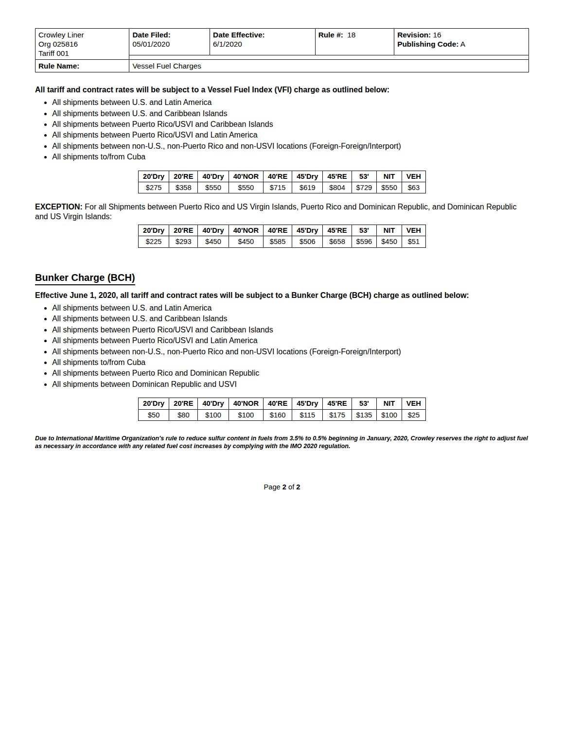| Crowley Liner Org 025816 Tariff 001 | Date Filed: 05/01/2020 | Date Effective: 6/1/2020 | Rule #: 18 | Revision: 16 Publishing Code: A |
| Rule Name: | Vessel Fuel Charges |
All tariff and contract rates will be subject to a Vessel Fuel Index (VFI) charge as outlined below:
All shipments between U.S. and Latin America
All shipments between U.S. and Caribbean Islands
All shipments between Puerto Rico/USVI and Caribbean Islands
All shipments between Puerto Rico/USVI and Latin America
All shipments between non-U.S., non-Puerto Rico and non-USVI locations (Foreign-Foreign/Interport)
All shipments to/from Cuba
| 20'Dry | 20'RE | 40'Dry | 40'NOR | 40'RE | 45'Dry | 45'RE | 53' | NIT | VEH |
| --- | --- | --- | --- | --- | --- | --- | --- | --- | --- |
| $275 | $358 | $550 | $550 | $715 | $619 | $804 | $729 | $550 | $63 |
EXCEPTION: For all Shipments between Puerto Rico and US Virgin Islands, Puerto Rico and Dominican Republic, and Dominican Republic and US Virgin Islands:
| 20'Dry | 20'RE | 40'Dry | 40'NOR | 40'RE | 45'Dry | 45'RE | 53' | NIT | VEH |
| --- | --- | --- | --- | --- | --- | --- | --- | --- | --- |
| $225 | $293 | $450 | $450 | $585 | $506 | $658 | $596 | $450 | $51 |
Bunker Charge (BCH)
Effective June 1, 2020, all tariff and contract rates will be subject to a Bunker Charge (BCH) charge as outlined below:
All shipments between U.S. and Latin America
All shipments between U.S. and Caribbean Islands
All shipments between Puerto Rico/USVI and Caribbean Islands
All shipments between Puerto Rico/USVI and Latin America
All shipments between non-U.S., non-Puerto Rico and non-USVI locations (Foreign-Foreign/Interport)
All shipments to/from Cuba
All shipments between Puerto Rico and Dominican Republic
All shipments between Dominican Republic and USVI
| 20'Dry | 20'RE | 40'Dry | 40'NOR | 40'RE | 45'Dry | 45'RE | 53' | NIT | VEH |
| --- | --- | --- | --- | --- | --- | --- | --- | --- | --- |
| $50 | $80 | $100 | $100 | $160 | $115 | $175 | $135 | $100 | $25 |
Due to International Maritime Organization's rule to reduce sulfur content in fuels from 3.5% to 0.5% beginning in January, 2020, Crowley reserves the right to adjust fuel as necessary in accordance with any related fuel cost increases by complying with the IMO 2020 regulation.
Page 2 of 2